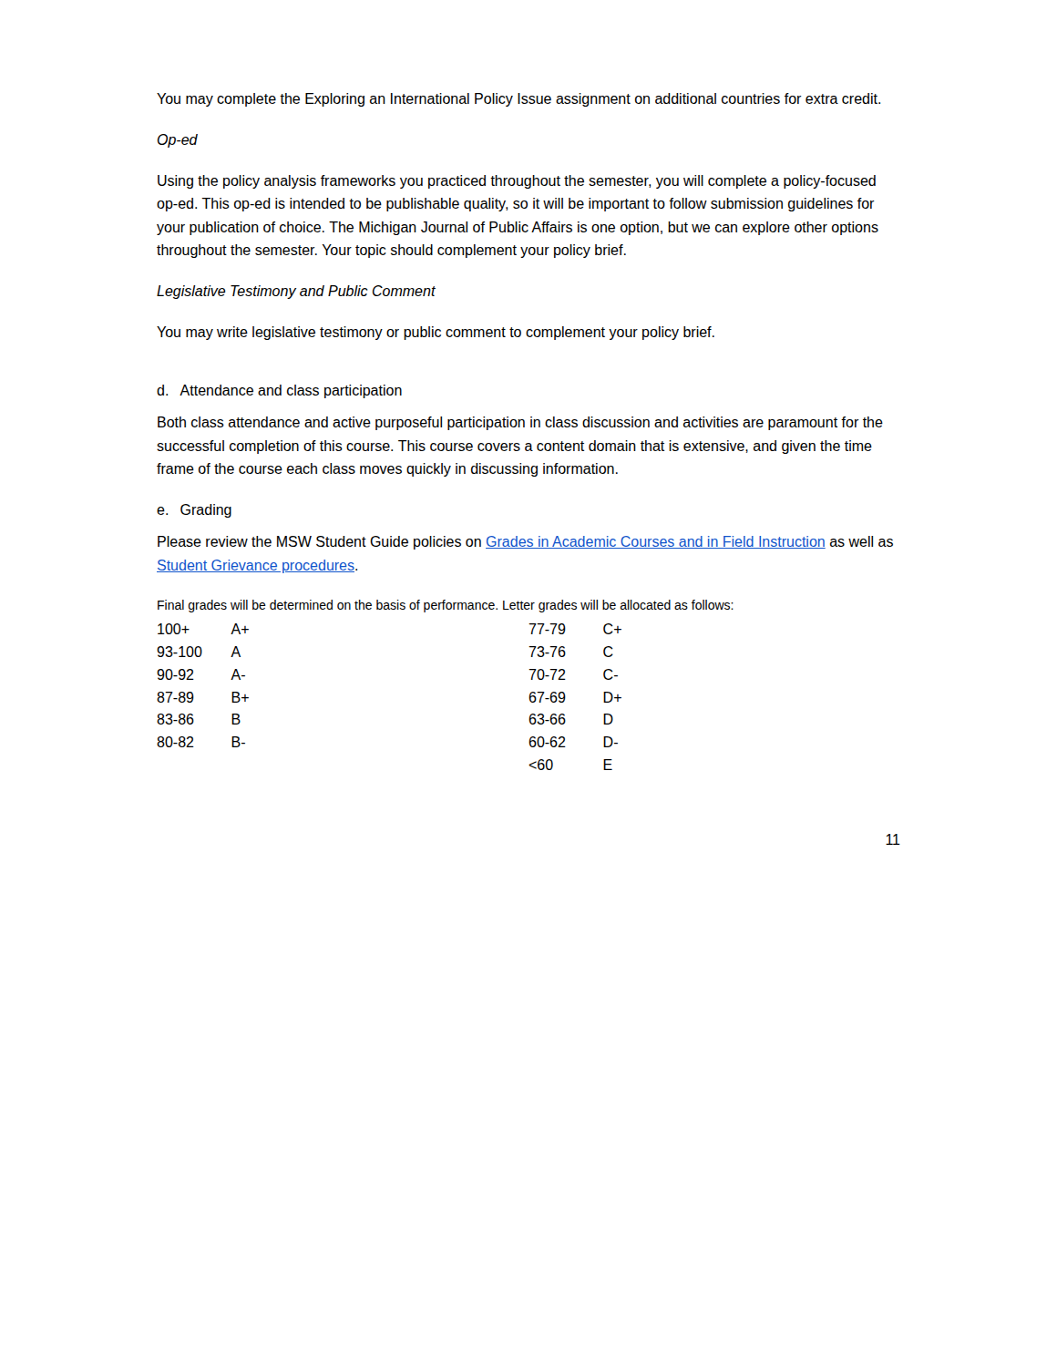You may complete the Exploring an International Policy Issue assignment on additional countries for extra credit.
Op-ed
Using the policy analysis frameworks you practiced throughout the semester, you will complete a policy-focused op-ed. This op-ed is intended to be publishable quality, so it will be important to follow submission guidelines for your publication of choice. The Michigan Journal of Public Affairs is one option, but we can explore other options throughout the semester. Your topic should complement your policy brief.
Legislative Testimony and Public Comment
You may write legislative testimony or public comment to complement your policy brief.
d. Attendance and class participation
Both class attendance and active purposeful participation in class discussion and activities are paramount for the successful completion of this course. This course covers a content domain that is extensive, and given the time frame of the course each class moves quickly in discussing information.
e. Grading
Please review the MSW Student Guide policies on Grades in Academic Courses and in Field Instruction as well as Student Grievance procedures.
Final grades will be determined on the basis of performance. Letter grades will be allocated as follows:
| 100+ | A+ | 77-79 | C+ |
| 93-100 | A | 73-76 | C |
| 90-92 | A- | 70-72 | C- |
| 87-89 | B+ | 67-69 | D+ |
| 83-86 | B | 63-66 | D |
| 80-82 | B- | 60-62 | D- |
| | | <60 | E |
11